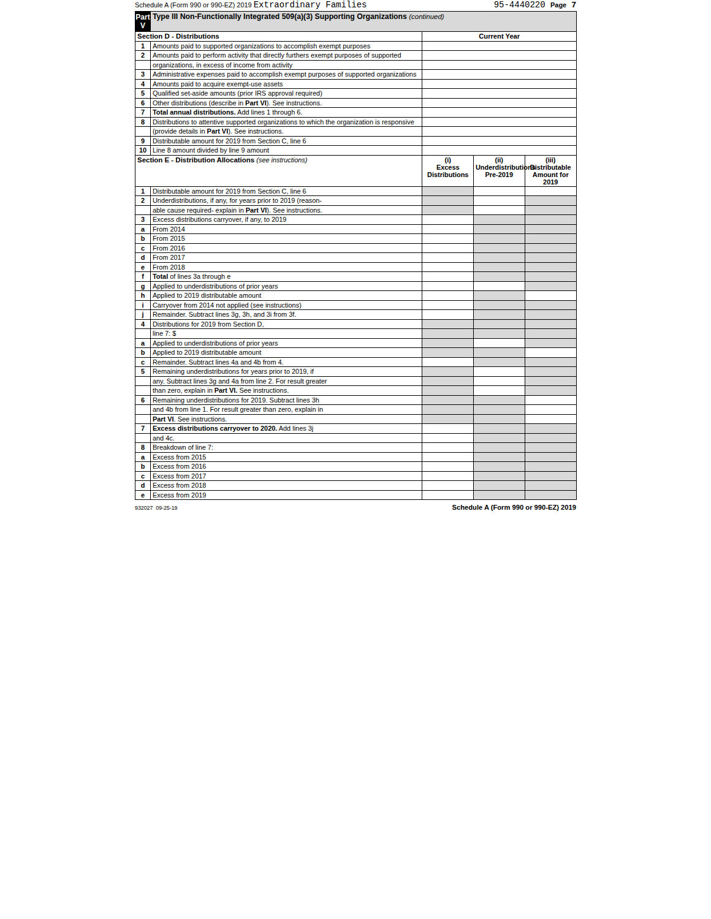Schedule A (Form 990 or 990-EZ) 2019 Extraordinary Families
95-4440220 Page 7
| Part V | Type III Non-Functionally Integrated 509(a)(3) Supporting Organizations (continued) |
| Section D - Distributions | Current Year |
| 1 | Amounts paid to supported organizations to accomplish exempt purposes | |
| 2 | Amounts paid to perform activity that directly furthers exempt purposes of supported | |
| | organizations, in excess of income from activity | |
| 3 | Administrative expenses paid to accomplish exempt purposes of supported organizations | |
| 4 | Amounts paid to acquire exempt-use assets | |
| 5 | Qualified set-aside amounts (prior IRS approval required) | |
| 6 | Other distributions (describe in Part VI ). See instructions. | |
| 7 | Total annual distributions. Add lines 1 through 6. | |
| 8 | Distributions to attentive supported organizations to which the organization is responsive | |
| | (provide details in Part VI ). See instructions. | |
| 9 | Distributable amount for 2019 from Section C, line 6 | |
| 10 | Line 8 amount divided by line 9 amount | |
| Section E - Distribution Allocations (see instructions) | (i) Excess Distributions | (ii) Underdistributions Pre-2019 | (iii) Distributable Amount for 2019 |
| 1 | Distributable amount for 2019 from Section C, line 6 | | | |
| 2 | Underdistributions, if any, for years prior to 2019 (reason- | | | |
| | able cause required- explain in Part VI ). See instructions. | | | |
| 3 | Excess distributions carryover, if any, to 2019 | | | |
| a | From 2014 | | | |
| b | From 2015 | | | |
| c | From 2016 | | | |
| d | From 2017 | | | |
| e | From 2018 | | | |
| f | Total of lines 3a through e | | | |
| g | Applied to underdistributions of prior years | | | |
| h | Applied to 2019 distributable amount | | | |
| i | Carryover from 2014 not applied (see instructions) | | | |
| j | Remainder. Subtract lines 3g, 3h, and 3i from 3f. | | | |
| 4 | Distributions for 2019 from Section D, | | | |
| | line 7: $ | | | |
| a | Applied to underdistributions of prior years | | | |
| b | Applied to 2019 distributable amount | | | |
| c | Remainder. Subtract lines 4a and 4b from 4. | | | |
| 5 | Remaining underdistributions for years prior to 2019, if | | | |
| | any. Subtract lines 3g and 4a from line 2. For result greater | | | |
| | than zero, explain in Part VI. See instructions. | | | |
| 6 | Remaining underdistributions for 2019. Subtract lines 3h | | | |
| | and 4b from line 1. For result greater than zero, explain in | | | |
| | Part VI . See instructions. | | | |
| 7 | Excess distributions carryover to 2020. Add lines 3j | | | |
| | and 4c. | | | |
| 8 | Breakdown of line 7: | | | |
| a | Excess from 2015 | | | |
| b | Excess from 2016 | | | |
| c | Excess from 2017 | | | |
| d | Excess from 2018 | | | |
| e | Excess from 2019 | | | |
932027 09-25-19
Schedule A (Form 990 or 990-EZ) 2019